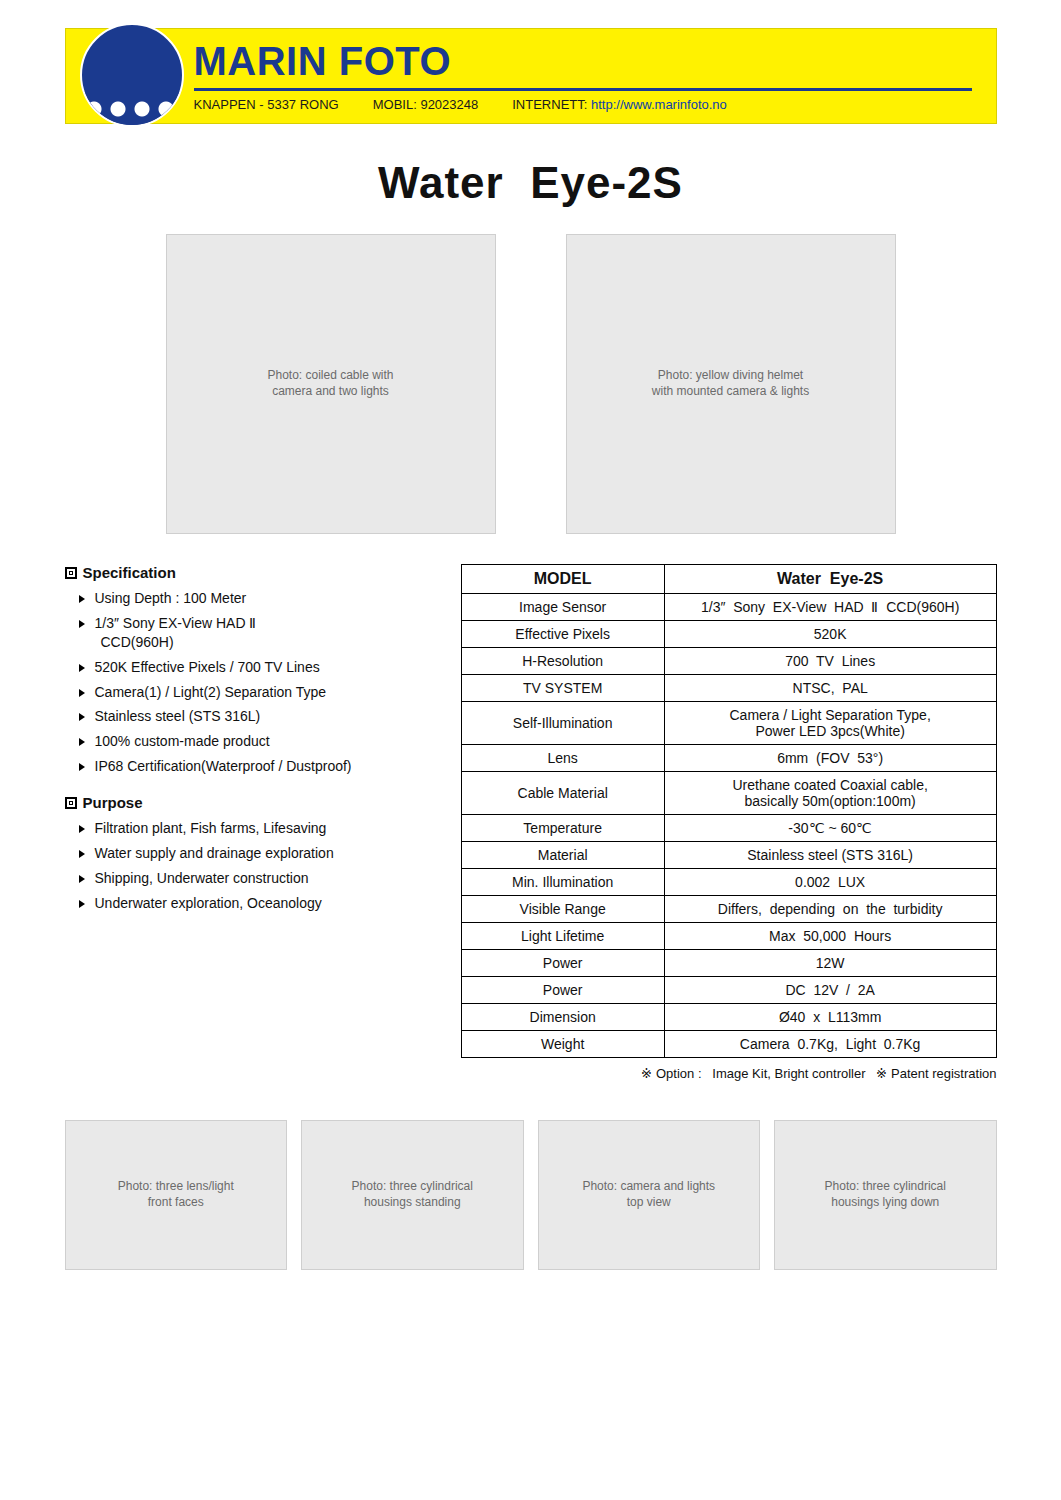MARIN FOTO
KNAPPEN - 5337 RONG MOBIL: 92023248 INTERNETT: http://www.marinfoto.no
Water Eye-2S
Photo: coiled cable with
camera and two lights
Photo: yellow diving helmet
with mounted camera & lights
Specification
Using Depth : 100 Meter
1/3″ Sony EX-View HAD ⅡCCD(960H)
520K Effective Pixels / 700 TV Lines
Camera(1) / Light(2) Separation Type
Stainless steel (STS 316L)
100% custom-made product
IP68 Certification(Waterproof / Dustproof)
Purpose
Filtration plant, Fish farms, Lifesaving
Water supply and drainage exploration
Shipping, Underwater construction
Underwater exploration, Oceanology
| MODEL | Water Eye-2S |
| --- | --- |
| Image Sensor | 1/3″ Sony EX-View HAD Ⅱ CCD(960H) |
| Effective Pixels | 520K |
| H-Resolution | 700 TV Lines |
| TV SYSTEM | NTSC, PAL |
| Self-Illumination | Camera / Light Separation Type, Power LED 3pcs(White) |
| Lens | 6mm (FOV 53°) |
| Cable Material | Urethane coated Coaxial cable, basically 50m(option:100m) |
| Temperature | -30℃ ~ 60℃ |
| Material | Stainless steel (STS 316L) |
| Min. Illumination | 0.002 LUX |
| Visible Range | Differs, depending on the turbidity |
| Light Lifetime | Max 50,000 Hours |
| Power | 12W |
| Power | DC 12V / 2A |
| Dimension | Ø40 x L113mm |
| Weight | Camera 0.7Kg, Light 0.7Kg |
※ Option : Image Kit, Bright controller ※ Patent registration
Photo: three lens/light
front faces
Photo: three cylindrical
housings standing
Photo: camera and lights
top view
Photo: three cylindrical
housings lying down